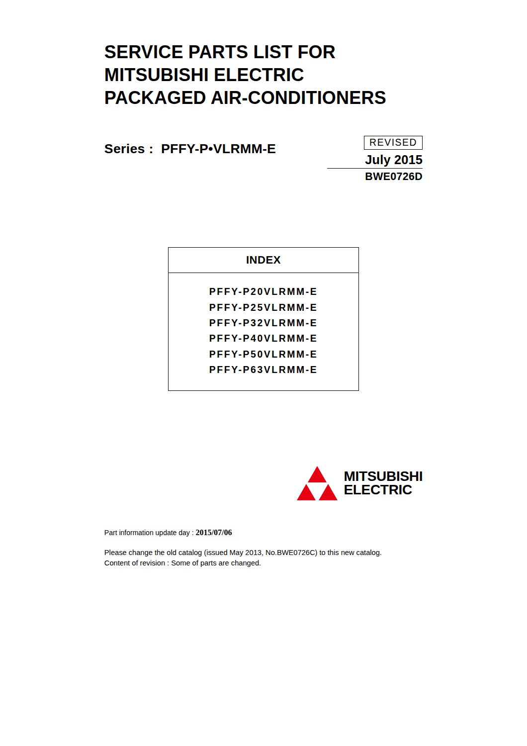SERVICE PARTS LIST FOR
MITSUBISHI ELECTRIC
PACKAGED AIR-CONDITIONERS
Series : PFFY-P•VLRMM-E
REVISED
July 2015
BWE0726D
| INDEX |
| --- |
| PFFY-P20VLRMM-E PFFY-P25VLRMM-E PFFY-P32VLRMM-E PFFY-P40VLRMM-E PFFY-P50VLRMM-E PFFY-P63VLRMM-E |
MITSUBISHI
ELECTRIC
Part information update day : 2015/07/06
Please change the old catalog (issued May 2013, No.BWE0726C) to this new catalog.
Content of revision : Some of parts are changed.